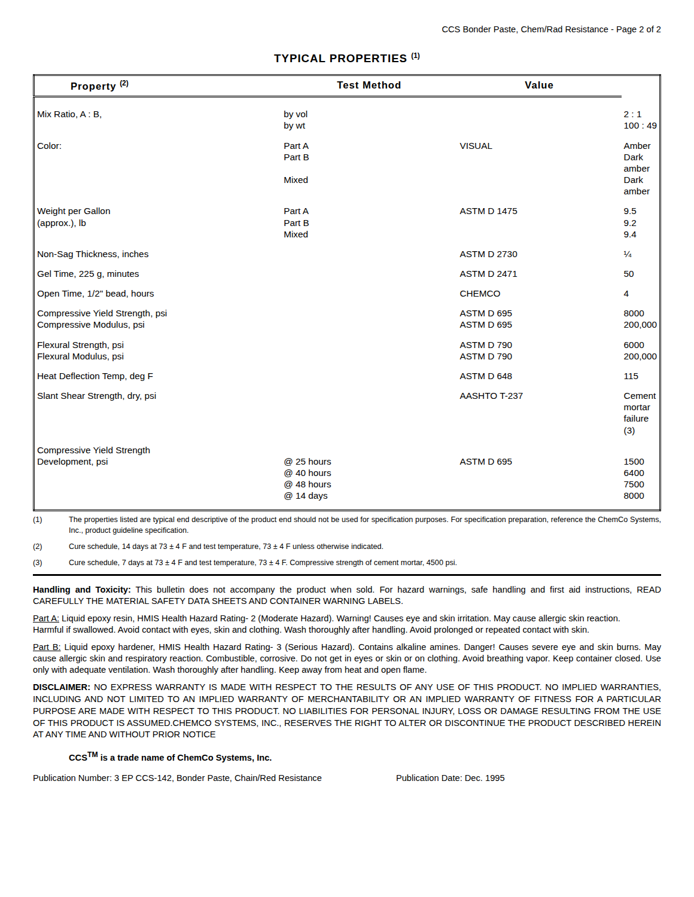CCS Bonder Paste, Chem/Rad Resistance - Page 2 of 2
TYPICAL PROPERTIES (1)
| Property (2) | Test Method | Value |
| --- | --- | --- |
| Mix Ratio, A : B, | by vol | | 2 : 1 |
| | by wt | | 100 : 49 |
| Color: | Part A | VISUAL | Amber |
| | Part B | | Dark amber |
| | Mixed | | Dark amber |
| Weight per Gallon | Part A | ASTM D 1475 | 9.5 |
| (approx.), lb | Part B | | 9.2 |
| | Mixed | | 9.4 |
| Non-Sag Thickness, inches | ASTM D 2730 | ¼ |
| Gel Time, 225 g, minutes | ASTM D 2471 | 50 |
| Open Time, 1/2" bead, hours | CHEMCO | 4 |
| Compressive Yield Strength, psi | ASTM D 695 | 8000 |
| Compressive Modulus, psi | ASTM D 695 | 200,000 |
| Flexural Strength, psi | ASTM D 790 | 6000 |
| Flexural Modulus, psi | ASTM D 790 | 200,000 |
| Heat Deflection Temp, deg F | ASTM D 648 | 115 |
| Slant Shear Strength, dry, psi | AASHTO T-237 | Cement mortar failure (3) |
| Compressive Yield Strength | | |
| Development, psi | @ 25 hours | ASTM D 695 | 1500 |
| | @ 40 hours | | 6400 |
| | @ 48 hours | | 7500 |
| | @ 14 days | | 8000 |
(1) The properties listed are typical end descriptive of the product end should not be used for specification purposes. For specification preparation, reference the ChemCo Systems, Inc., product guideline specification.
(2) Cure schedule, 14 days at 73 ± 4 F and test temperature, 73 ± 4 F unless otherwise indicated.
(3) Cure schedule, 7 days at 73 ± 4 F and test temperature, 73 ± 4 F. Compressive strength of cement mortar, 4500 psi.
Handling and Toxicity: This bulletin does not accompany the product when sold. For hazard warnings, safe handling and first aid instructions, READ CAREFULLY THE MATERIAL SAFETY DATA SHEETS AND CONTAINER WARNING LABELS.
Part A: Liquid epoxy resin, HMIS Health Hazard Rating- 2 (Moderate Hazard). Warning! Causes eye and skin irritation. May cause allergic skin reaction.
Harmful if swallowed. Avoid contact with eyes, skin and clothing. Wash thoroughly after handling. Avoid prolonged or repeated contact with skin.
Part B: Liquid epoxy hardener, HMIS Health Hazard Rating- 3 (Serious Hazard). Contains alkaline amines. Danger! Causes severe eye and skin burns. May cause allergic skin and respiratory reaction. Combustible, corrosive. Do not get in eyes or skin or on clothing. Avoid breathing vapor. Keep container closed. Use only with adequate ventilation. Wash thoroughly after handling. Keep away from heat and open flame.
DISCLAIMER: NO EXPRESS WARRANTY IS MADE WITH RESPECT TO THE RESULTS OF ANY USE OF THIS PRODUCT. NO IMPLIED WARRANTIES, INCLUDING AND NOT LIMITED TO AN IMPLIED WARRANTY OF MERCHANTABILITY OR AN IMPLIED WARRANTY OF FITNESS FOR A PARTICULAR PURPOSE ARE MADE WITH RESPECT TO THIS PRODUCT. NO LIABILITIES FOR PERSONAL INJURY, LOSS OR DAMAGE RESULTING FROM THE USE OF THIS PRODUCT IS ASSUMED.CHEMCO SYSTEMS, INC., RESERVES THE RIGHT TO ALTER OR DISCONTINUE THE PRODUCT DESCRIBED HEREIN AT ANY TIME AND WITHOUT PRIOR NOTICE
CCSTM is a trade name of ChemCo Systems, Inc.
Publication Number: 3 EP CCS-142, Bonder Paste, Chain/Red Resistance Publication Date: Dec. 1995